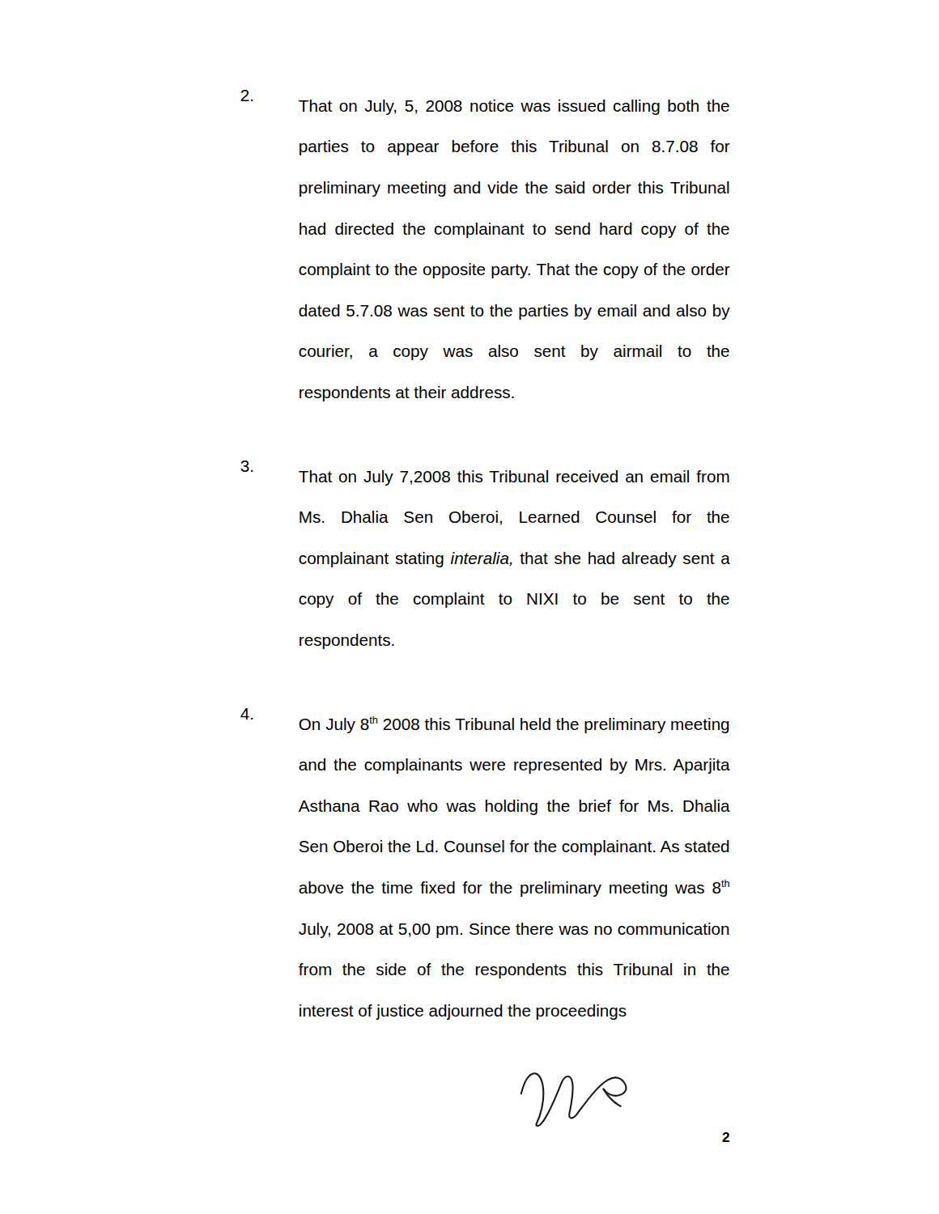2.
That on July, 5, 2008 notice was issued calling both the parties to appear before this Tribunal on 8.7.08 for preliminary meeting and vide the said order this Tribunal had directed the complainant to send hard copy of the complaint to the opposite party. That the copy of the order dated 5.7.08 was sent to the parties by email and also by courier, a copy was also sent by airmail to the respondents at their address.
3.
That on July 7,2008 this Tribunal received an email from Ms. Dhalia Sen Oberoi, Learned Counsel for the complainant stating interalia, that she had already sent a copy of the complaint to NIXI to be sent to the respondents.
4.
On July 8th 2008 this Tribunal held the preliminary meeting and the complainants were represented by Mrs. Aparjita Asthana Rao who was holding the brief for Ms. Dhalia Sen Oberoi the Ld. Counsel for the complainant. As stated above the time fixed for the preliminary meeting was 8th July, 2008 at 5,00 pm. Since there was no communication from the side of the respondents this Tribunal in the interest of justice adjourned the proceedings
2